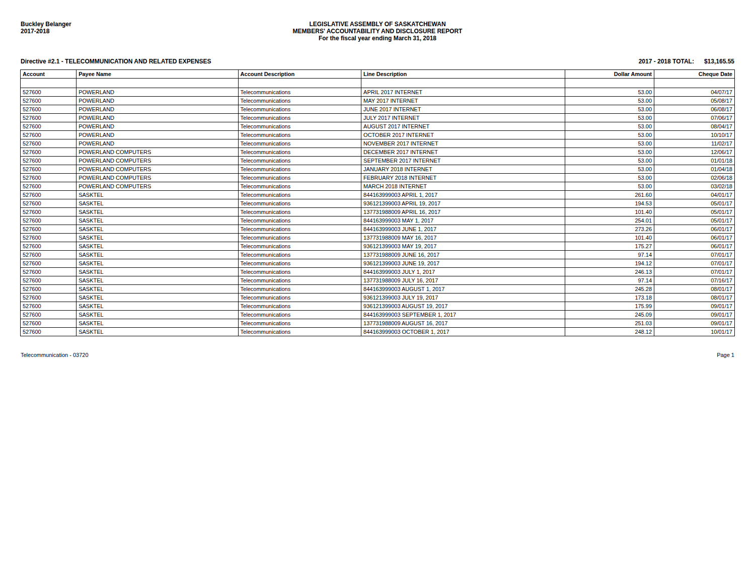| Buckley Belanger 2017-2018 | LEGISLATIVE ASSEMBLY OF SASKATCHEWAN MEMBERS' ACCOUNTABILITY AND DISCLOSURE REPORT For the fiscal year ending March 31, 2018 | |
| Directive #2.1 - TELECOMMUNICATION AND RELATED EXPENSES | 2017 - 2018 TOTAL: $13,165.55 |
| Account | Payee Name | Account Description | Line Description | Dollar Amount | Cheque Date |
| --- | --- | --- | --- | --- | --- |
| 527600 | POWERLAND | Telecommunications | APRIL 2017 INTERNET | 53.00 | 04/07/17 |
| 527600 | POWERLAND | Telecommunications | MAY 2017 INTERNET | 53.00 | 05/08/17 |
| 527600 | POWERLAND | Telecommunications | JUNE 2017 INTERNET | 53.00 | 06/08/17 |
| 527600 | POWERLAND | Telecommunications | JULY 2017 INTERNET | 53.00 | 07/06/17 |
| 527600 | POWERLAND | Telecommunications | AUGUST 2017 INTERNET | 53.00 | 08/04/17 |
| 527600 | POWERLAND | Telecommunications | OCTOBER 2017 INTERNET | 53.00 | 10/10/17 |
| 527600 | POWERLAND | Telecommunications | NOVEMBER 2017 INTERNET | 53.00 | 11/02/17 |
| 527600 | POWERLAND COMPUTERS | Telecommunications | DECEMBER 2017 INTERNET | 53.00 | 12/06/17 |
| 527600 | POWERLAND COMPUTERS | Telecommunications | SEPTEMBER 2017 INTERNET | 53.00 | 01/01/18 |
| 527600 | POWERLAND COMPUTERS | Telecommunications | JANUARY 2018 INTERNET | 53.00 | 01/04/18 |
| 527600 | POWERLAND COMPUTERS | Telecommunications | FEBRUARY 2018 INTERNET | 53.00 | 02/06/18 |
| 527600 | POWERLAND COMPUTERS | Telecommunications | MARCH 2018 INTERNET | 53.00 | 03/02/18 |
| 527600 | SASKTEL | Telecommunications | 844163999003 APRIL 1, 2017 | 261.60 | 04/01/17 |
| 527600 | SASKTEL | Telecommunications | 936121399003 APRIL 19, 2017 | 194.53 | 05/01/17 |
| 527600 | SASKTEL | Telecommunications | 137731988009 APRIL 16, 2017 | 101.40 | 05/01/17 |
| 527600 | SASKTEL | Telecommunications | 844163999003 MAY 1, 2017 | 254.01 | 05/01/17 |
| 527600 | SASKTEL | Telecommunications | 844163999003 JUNE 1, 2017 | 273.26 | 06/01/17 |
| 527600 | SASKTEL | Telecommunications | 137731988009 MAY 16, 2017 | 101.40 | 06/01/17 |
| 527600 | SASKTEL | Telecommunications | 936121399003 MAY 19, 2017 | 175.27 | 06/01/17 |
| 527600 | SASKTEL | Telecommunications | 137731988009 JUNE 16, 2017 | 97.14 | 07/01/17 |
| 527600 | SASKTEL | Telecommunications | 936121399003 JUNE 19, 2017 | 194.12 | 07/01/17 |
| 527600 | SASKTEL | Telecommunications | 844163999003 JULY 1, 2017 | 246.13 | 07/01/17 |
| 527600 | SASKTEL | Telecommunications | 137731988009 JULY 16, 2017 | 97.14 | 07/16/17 |
| 527600 | SASKTEL | Telecommunications | 844163999003 AUGUST 1, 2017 | 245.28 | 08/01/17 |
| 527600 | SASKTEL | Telecommunications | 936121399003 JULY 19, 2017 | 173.18 | 08/01/17 |
| 527600 | SASKTEL | Telecommunications | 936121399003 AUGUST 19, 2017 | 175.99 | 09/01/17 |
| 527600 | SASKTEL | Telecommunications | 844163999003 SEPTEMBER 1, 2017 | 245.09 | 09/01/17 |
| 527600 | SASKTEL | Telecommunications | 137731988009 AUGUST 16, 2017 | 251.03 | 09/01/17 |
| 527600 | SASKTEL | Telecommunications | 844163999003 OCTOBER 1, 2017 | 248.12 | 10/01/17 |
| Telecommunication - 03720 | Page 1 |